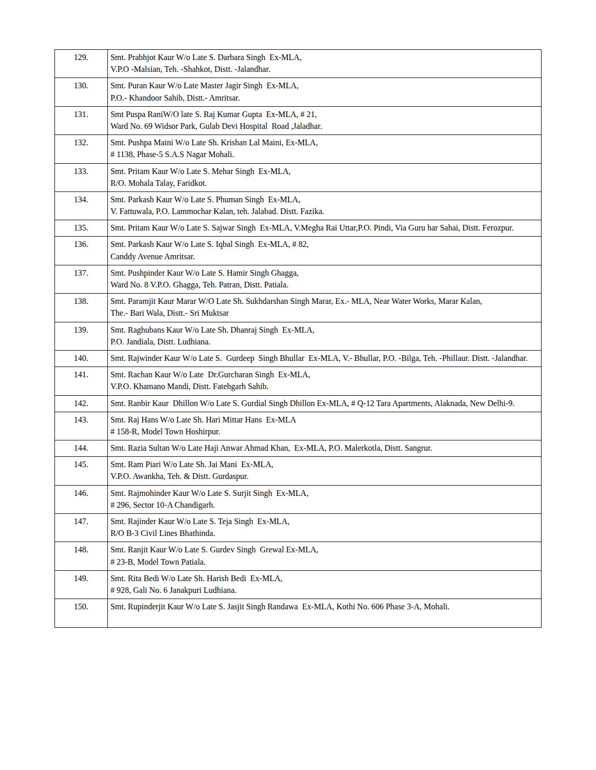| 129. | Smt. Prabhjot Kaur W/o Late S. Darbara Singh Ex-MLA, V.P.O -Malsian, Teh. -Shahkot, Distt. -Jalandhar. |
| 130. | Smt. Puran Kaur W/o Late Master Jagir Singh Ex-MLA, P.O.- Khandoor Sahib, Distt.- Amritsar. |
| 131. | Smt Puspa RaniW/O late S. Raj Kumar Gupta Ex-MLA, # 21, Ward No. 69 Widsor Park, Gulab Devi Hospital Road ,Jaladhar. |
| 132. | Smt. Pushpa Maini W/o Late Sh. Krishan Lal Maini, Ex-MLA, # 1138, Phase-5 S.A.S Nagar Mohali. |
| 133. | Smt. Pritam Kaur W/o Late S. Mehar Singh Ex-MLA, R/O. Mohala Talay, Faridkot. |
| 134. | Smt. Parkash Kaur W/o Late S. Phuman Singh Ex-MLA, V. Fattuwala, P.O. Lammochar Kalan, teh. Jalabad. Distt. Fazika. |
| 135. | Smt. Pritam Kaur W/o Late S. Sajwar Singh Ex-MLA, V.Megha Rai Uttar,P.O. Pindi, Via Guru har Sahai, Distt. Ferozpur. |
| 136. | Smt. Parkash Kaur W/o Late S. Iqbal Singh Ex-MLA, # 82, Canddy Avenue Amritsar. |
| 137. | Smt. Pushpinder Kaur W/o Late S. Hamir Singh Ghagga, Ward No. 8 V.P.O. Ghagga, Teh. Patran, Distt. Patiala. |
| 138. | Smt. Paramjit Kaur Marar W/O Late Sh. Sukhdarshan Singh Marar, Ex.- MLA, Near Water Works, Marar Kalan, The.- Bari Wala, Distt.- Sri Muktsar |
| 139. | Smt. Raghubans Kaur W/o Late Sh. Dhanraj Singh Ex-MLA, P.O. Jandiala, Distt. Ludhiana. |
| 140. | Smt. Rajwinder Kaur W/o Late S. Gurdeep Singh Bhullar Ex-MLA, V.- Bhullar, P.O. -Bilga, Teh. -Phillaur. Distt. -Jalandhar. |
| 141. | Smt. Rachan Kaur W/o Late Dr.Gurcharan Singh Ex-MLA, V.P.O. Khamano Mandi, Distt. Fatehgarh Sahib. |
| 142. | Smt. Ranbir Kaur Dhillon W/o Late S. Gurdial Singh Dhillon Ex-MLA, # Q-12 Tara Apartments, Alaknada, New Delhi-9. |
| 143. | Smt. Raj Hans W/o Late Sh. Hari Mittar Hans Ex-MLA # 158-R, Model Town Hoshirpur. |
| 144. | Smt. Razia Sultan W/o Late Haji Anwar Ahmad Khan, Ex-MLA, P.O. Malerkotla, Distt. Sangrur. |
| 145. | Smt. Ram Piari W/o Late Sh. Jai Mani Ex-MLA, V.P.O. Awankha, Teh. & Distt. Gurdaspur. |
| 146. | Smt. Rajmohinder Kaur W/o Late S. Surjit Singh Ex-MLA, # 296, Sector 10-A Chandigarh. |
| 147. | Smt. Rajinder Kaur W/o Late S. Teja Singh Ex-MLA, R/O B-3 Civil Lines Bhathinda. |
| 148. | Smt. Ranjit Kaur W/o Late S. Gurdev Singh Grewal Ex-MLA, # 23-B, Model Town Patiala. |
| 149. | Smt. Rita Bedi W/o Late Sh. Harish Bedi Ex-MLA, # 928, Gali No. 6 Janakpuri Ludhiana. |
| 150. | Smt. Rupinderjit Kaur W/o Late S. Jasjit Singh Randawa Ex-MLA, Kothi No. 606 Phase 3-A, Mohali. |